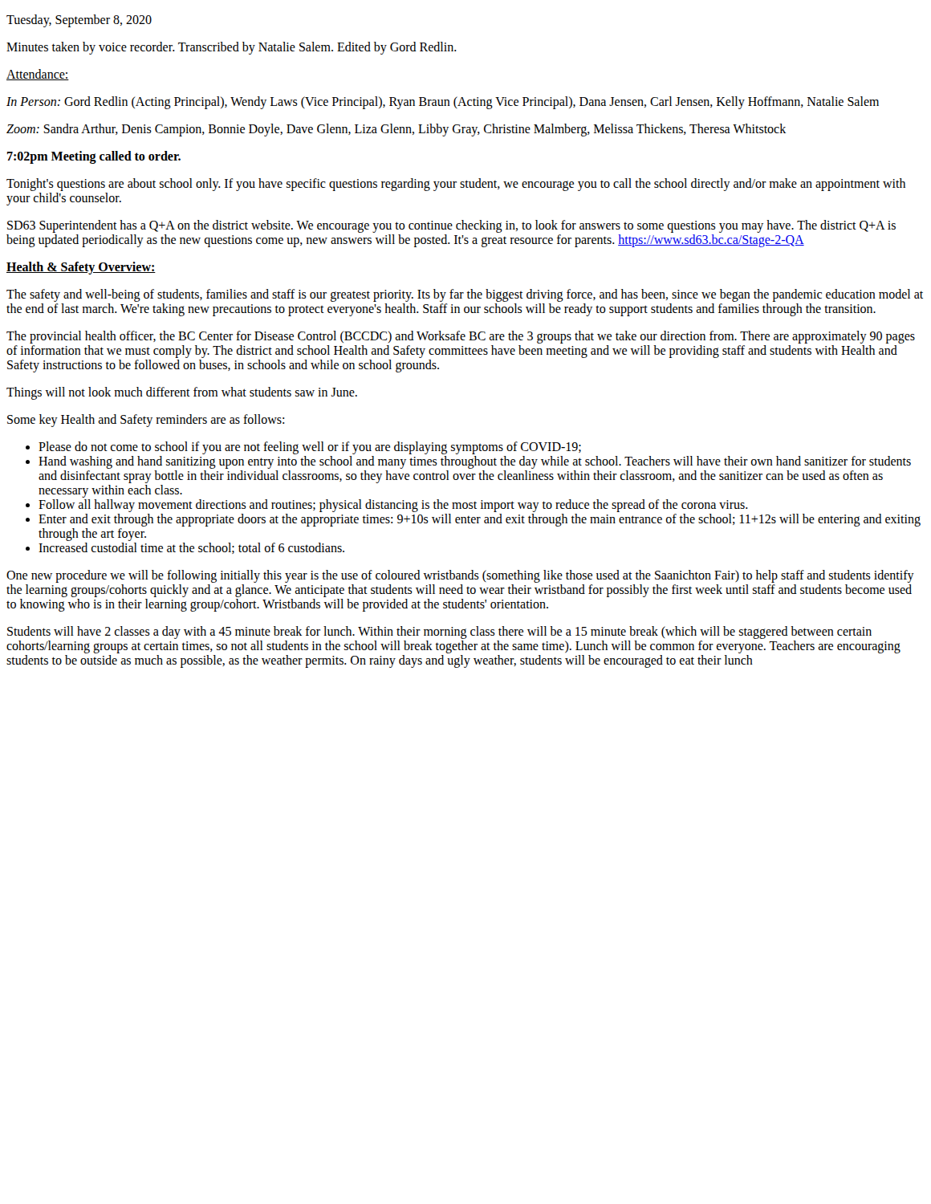Tuesday, September 8, 2020
Minutes taken by voice recorder. Transcribed by Natalie Salem. Edited by Gord Redlin.
Attendance:
In Person: Gord Redlin (Acting Principal), Wendy Laws (Vice Principal), Ryan Braun (Acting Vice Principal), Dana Jensen, Carl Jensen, Kelly Hoffmann, Natalie Salem
Zoom: Sandra Arthur, Denis Campion, Bonnie Doyle, Dave Glenn, Liza Glenn, Libby Gray, Christine Malmberg, Melissa Thickens, Theresa Whitstock
7:02pm Meeting called to order.
Tonight's questions are about school only. If you have specific questions regarding your student, we encourage you to call the school directly and/or make an appointment with your child's counselor.
SD63 Superintendent has a Q+A on the district website. We encourage you to continue checking in, to look for answers to some questions you may have. The district Q+A is being updated periodically as the new questions come up, new answers will be posted. It's a great resource for parents. https://www.sd63.bc.ca/Stage-2-QA
Health & Safety Overview:
The safety and well-being of students, families and staff is our greatest priority. Its by far the biggest driving force, and has been, since we began the pandemic education model at the end of last march. We're taking new precautions to protect everyone's health. Staff in our schools will be ready to support students and families through the transition.
The provincial health officer, the BC Center for Disease Control (BCCDC) and Worksafe BC are the 3 groups that we take our direction from. There are approximately 90 pages of information that we must comply by. The district and school Health and Safety committees have been meeting and we will be providing staff and students with Health and Safety instructions to be followed on buses, in schools and while on school grounds.
Things will not look much different from what students saw in June.
Some key Health and Safety reminders are as follows:
Please do not come to school if you are not feeling well or if you are displaying symptoms of COVID-19;
Hand washing and hand sanitizing upon entry into the school and many times throughout the day while at school. Teachers will have their own hand sanitizer for students and disinfectant spray bottle in their individual classrooms, so they have control over the cleanliness within their classroom, and the sanitizer can be used as often as necessary within each class.
Follow all hallway movement directions and routines; physical distancing is the most import way to reduce the spread of the corona virus.
Enter and exit through the appropriate doors at the appropriate times: 9+10s will enter and exit through the main entrance of the school; 11+12s will be entering and exiting through the art foyer.
Increased custodial time at the school; total of 6 custodians.
One new procedure we will be following initially this year is the use of coloured wristbands (something like those used at the Saanichton Fair) to help staff and students identify the learning groups/cohorts quickly and at a glance. We anticipate that students will need to wear their wristband for possibly the first week until staff and students become used to knowing who is in their learning group/cohort. Wristbands will be provided at the students' orientation.
Students will have 2 classes a day with a 45 minute break for lunch. Within their morning class there will be a 15 minute break (which will be staggered between certain cohorts/learning groups at certain times, so not all students in the school will break together at the same time). Lunch will be common for everyone. Teachers are encouraging students to be outside as much as possible, as the weather permits. On rainy days and ugly weather, students will be encouraged to eat their lunch